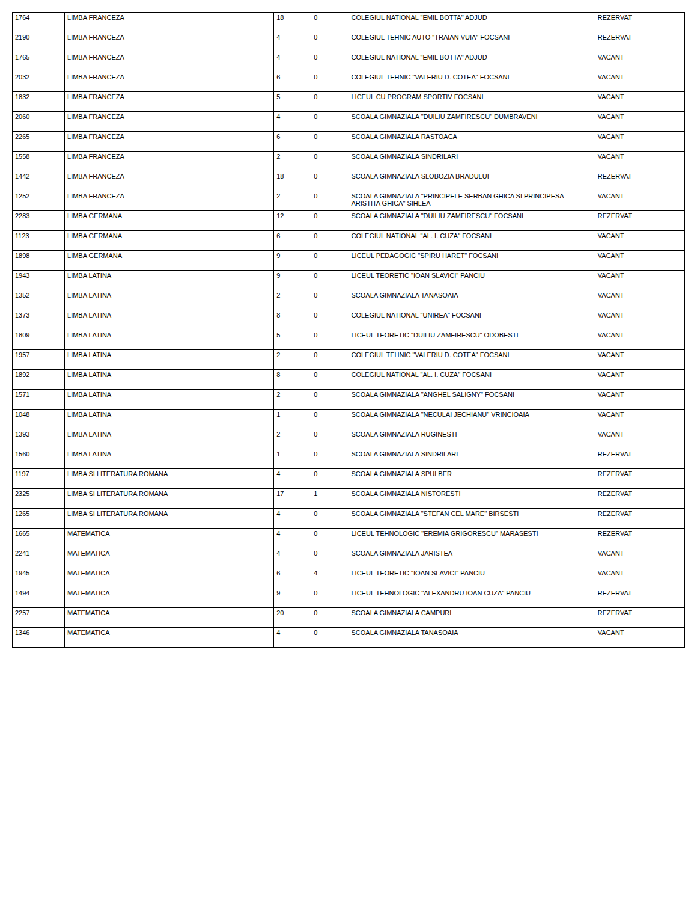| 1764 | LIMBA FRANCEZA | 18 | 0 | COLEGIUL NATIONAL "EMIL BOTTA" ADJUD | REZERVAT |
| 2190 | LIMBA FRANCEZA | 4 | 0 | COLEGIUL TEHNIC AUTO "TRAIAN VUIA" FOCSANI | REZERVAT |
| 1765 | LIMBA FRANCEZA | 4 | 0 | COLEGIUL NATIONAL "EMIL BOTTA" ADJUD | VACANT |
| 2032 | LIMBA FRANCEZA | 6 | 0 | COLEGIUL TEHNIC "VALERIU D. COTEA" FOCSANI | VACANT |
| 1832 | LIMBA FRANCEZA | 5 | 0 | LICEUL CU PROGRAM SPORTIV FOCSANI | VACANT |
| 2060 | LIMBA FRANCEZA | 4 | 0 | SCOALA GIMNAZIALA "DUILIU ZAMFIRESCU" DUMBRAVENI | VACANT |
| 2265 | LIMBA FRANCEZA | 6 | 0 | SCOALA GIMNAZIALA RASTOACA | VACANT |
| 1558 | LIMBA FRANCEZA | 2 | 0 | SCOALA GIMNAZIALA SINDRILARI | VACANT |
| 1442 | LIMBA FRANCEZA | 18 | 0 | SCOALA GIMNAZIALA SLOBOZIA BRADULUI | REZERVAT |
| 1252 | LIMBA FRANCEZA | 2 | 0 | SCOALA GIMNAZIALA "PRINCIPELE SERBAN GHICA SI PRINCIPESA ARISTITA GHICA" SIHLEA | VACANT |
| 2283 | LIMBA GERMANA | 12 | 0 | SCOALA GIMNAZIALA "DUILIU ZAMFIRESCU" FOCSANI | REZERVAT |
| 1123 | LIMBA GERMANA | 6 | 0 | COLEGIUL NATIONAL "AL. I. CUZA" FOCSANI | VACANT |
| 1898 | LIMBA GERMANA | 9 | 0 | LICEUL PEDAGOGIC "SPIRU HARET" FOCSANI | VACANT |
| 1943 | LIMBA LATINA | 9 | 0 | LICEUL TEORETIC "IOAN SLAVICI" PANCIU | VACANT |
| 1352 | LIMBA LATINA | 2 | 0 | SCOALA GIMNAZIALA TANASOAIA | VACANT |
| 1373 | LIMBA LATINA | 8 | 0 | COLEGIUL NATIONAL "UNIREA" FOCSANI | VACANT |
| 1809 | LIMBA LATINA | 5 | 0 | LICEUL TEORETIC "DUILIU ZAMFIRESCU" ODOBESTI | VACANT |
| 1957 | LIMBA LATINA | 2 | 0 | COLEGIUL TEHNIC "VALERIU D. COTEA" FOCSANI | VACANT |
| 1892 | LIMBA LATINA | 8 | 0 | COLEGIUL NATIONAL "AL. I. CUZA" FOCSANI | VACANT |
| 1571 | LIMBA LATINA | 2 | 0 | SCOALA GIMNAZIALA "ANGHEL SALIGNY" FOCSANI | VACANT |
| 1048 | LIMBA LATINA | 1 | 0 | SCOALA GIMNAZIALA "NECULAI JECHIANU" VRINCIOAIA | VACANT |
| 1393 | LIMBA LATINA | 2 | 0 | SCOALA GIMNAZIALA RUGINESTI | VACANT |
| 1560 | LIMBA LATINA | 1 | 0 | SCOALA GIMNAZIALA SINDRILARI | REZERVAT |
| 1197 | LIMBA SI LITERATURA ROMANA | 4 | 0 | SCOALA GIMNAZIALA SPULBER | REZERVAT |
| 2325 | LIMBA SI LITERATURA ROMANA | 17 | 1 | SCOALA GIMNAZIALA NISTORESTI | REZERVAT |
| 1265 | LIMBA SI LITERATURA ROMANA | 4 | 0 | SCOALA GIMNAZIALA "STEFAN CEL MARE" BIRSESTI | REZERVAT |
| 1665 | MATEMATICA | 4 | 0 | LICEUL TEHNOLOGIC "EREMIA GRIGORESCU" MARASESTI | REZERVAT |
| 2241 | MATEMATICA | 4 | 0 | SCOALA GIMNAZIALA JARISTEA | VACANT |
| 1945 | MATEMATICA | 6 | 4 | LICEUL TEORETIC "IOAN SLAVICI" PANCIU | VACANT |
| 1494 | MATEMATICA | 9 | 0 | LICEUL TEHNOLOGIC "ALEXANDRU IOAN CUZA" PANCIU | REZERVAT |
| 2257 | MATEMATICA | 20 | 0 | SCOALA GIMNAZIALA CAMPURI | REZERVAT |
| 1346 | MATEMATICA | 4 | 0 | SCOALA GIMNAZIALA TANASOAIA | VACANT |